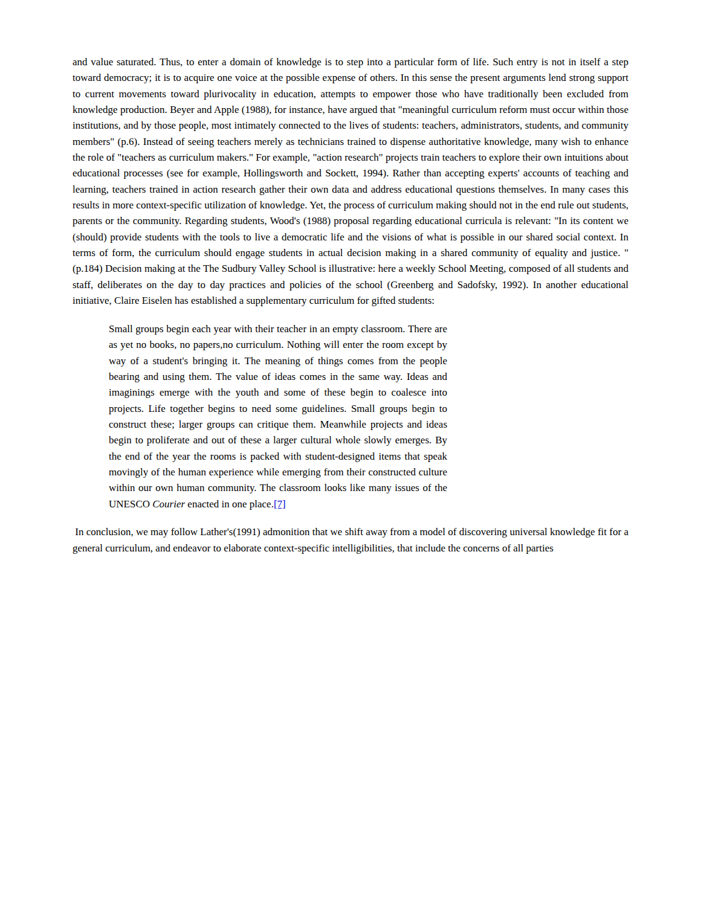and value saturated. Thus, to enter a domain of knowledge is to step into a particular form of life. Such entry is not in itself a step toward democracy; it is to acquire one voice at the possible expense of others. In this sense the present arguments lend strong support to current movements toward plurivocality in education, attempts to empower those who have traditionally been excluded from knowledge production. Beyer and Apple (1988), for instance, have argued that "meaningful curriculum reform must occur within those institutions, and by those people, most intimately connected to the lives of students: teachers, administrators, students, and community members" (p.6). Instead of seeing teachers merely as technicians trained to dispense authoritative knowledge, many wish to enhance the role of "teachers as curriculum makers." For example, "action research" projects train teachers to explore their own intuitions about educational processes (see for example, Hollingsworth and Sockett, 1994). Rather than accepting experts' accounts of teaching and learning, teachers trained in action research gather their own data and address educational questions themselves. In many cases this results in more context-specific utilization of knowledge. Yet, the process of curriculum making should not in the end rule out students, parents or the community. Regarding students, Wood's (1988) proposal regarding educational curricula is relevant: "In its content we (should) provide students with the tools to live a democratic life and the visions of what is possible in our shared social context. In terms of form, the curriculum should engage students in actual decision making in a shared community of equality and justice. " (p.184) Decision making at the The Sudbury Valley School is illustrative: here a weekly School Meeting, composed of all students and staff, deliberates on the day to day practices and policies of the school (Greenberg and Sadofsky, 1992). In another educational initiative, Claire Eiselen has established a supplementary curriculum for gifted students:
Small groups begin each year with their teacher in an empty classroom. There are as yet no books, no papers,no curriculum. Nothing will enter the room except by way of a student's bringing it. The meaning of things comes from the people bearing and using them. The value of ideas comes in the same way. Ideas and imaginings emerge with the youth and some of these begin to coalesce into projects. Life together begins to need some guidelines. Small groups begin to construct these; larger groups can critique them. Meanwhile projects and ideas begin to proliferate and out of these a larger cultural whole slowly emerges. By the end of the year the rooms is packed with student-designed items that speak movingly of the human experience while emerging from their constructed culture within our own human community. The classroom looks like many issues of the UNESCO Courier enacted in one place.[7]
In conclusion, we may follow Lather's(1991) admonition that we shift away from a model of discovering universal knowledge fit for a general curriculum, and endeavor to elaborate context-specific intelligibilities, that include the concerns of all parties